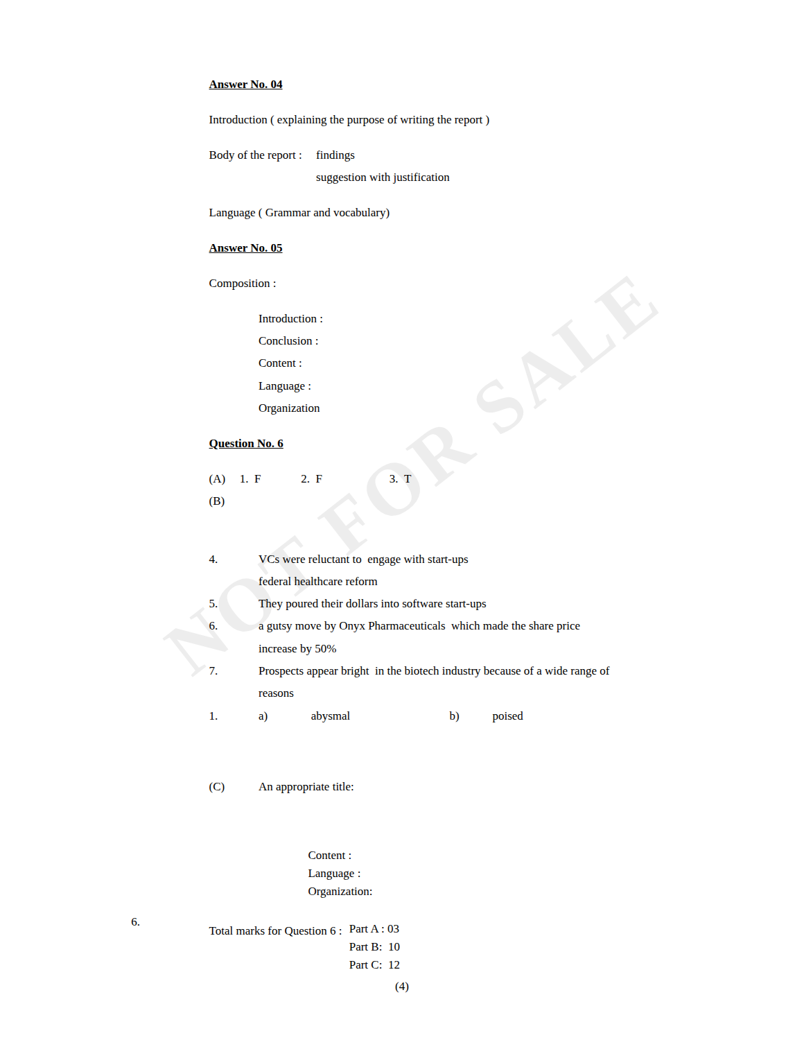NOT FOR SALE
Answer No. 04
Introduction ( explaining the purpose of writing the report )
Body of the report :
findings
suggestion with justification
Language ( Grammar and vocabulary)
Answer No. 05
Composition :
Introduction :
Conclusion :
Content :
Language :
Organization
Question No. 6
(A)
1. F
2. F
3. T
(B)
4.
VCs were reluctant to engage with start-ups
federal healthcare reform
5.
They poured their dollars into software start-ups
6.
a gutsy move by Onyx Pharmaceuticals which made the share price increase by 50%
7.
Prospects appear bright in the biotech industry because of a wide range of reasons
1.
a) abysmal b) poised
(C)
An appropriate title:
Content :
Language :
Organization:
Total marks for Question 6 :
Part A : 03
Part B: 10
Part C: 12
6.
(4)